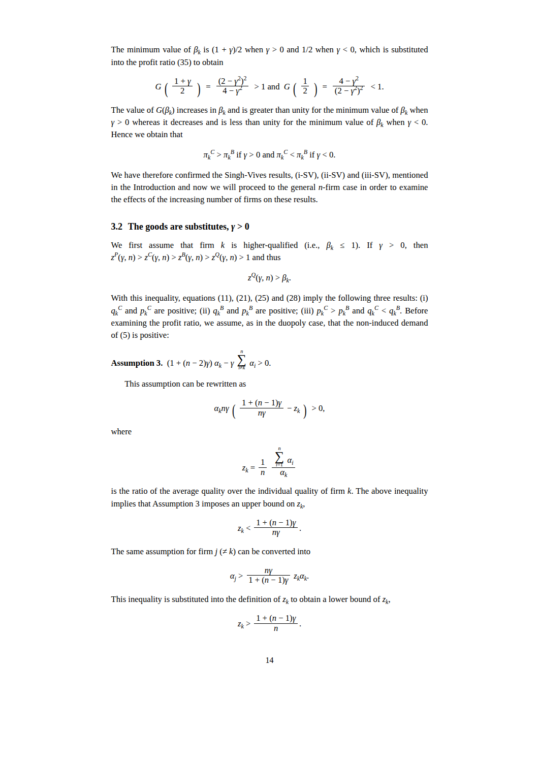The minimum value of βk is (1 + γ)/2 when γ > 0 and 1/2 when γ < 0, which is substituted into the profit ratio (35) to obtain
G ( 1 + γ 2 ) = (2 − γ2)24 − γ2 > 1 and G ( 12 ) = 4 − γ2(2 − γ2)2 < 1.
The value of G(βk) increases in βk and is greater than unity for the minimum value of βk when γ > 0 whereas it decreases and is less than unity for the minimum value of βk when γ < 0. Hence we obtain that
πkC > πkB if γ > 0 and πkC < πkB if γ < 0.
We have therefore confirmed the Singh-Vives results, (i-SV), (ii-SV) and (iii-SV), mentioned in the Introduction and now we will proceed to the general n-firm case in order to examine the effects of the increasing number of firms on these results.
3.2 The goods are substitutes, γ > 0
We first assume that firm k is higher-qualified (i.e., βk ≤ 1). If γ > 0, then zP(γ, n) > zC(γ, n) > zB(γ, n) > zQ(γ, n) > 1 and thus
zQ(γ, n) > βk.
With this inequality, equations (11), (21), (25) and (28) imply the following three results: (i) qkC and pkC are positive; (ii) qkB and pkB are positive; (iii) pkC > pkB and qkC < qkB. Before examining the profit ratio, we assume, as in the duopoly case, that the non-induced demand of (5) is positive:
Assumption 3. (1 + (n − 2)γ) αk − γ n∑i≠k αi > 0.
This assumption can be rewritten as
αk nγ ( 1 + (n − 1)γ nγ − zk ) > 0,
where
zk = 1 n n∑i=1 αi αk
is the ratio of the average quality over the individual quality of firm k. The above inequality implies that Assumption 3 imposes an upper bound on zk,
zk < 1 + (n − 1)γ nγ.
The same assumption for firm j (≠ k) can be converted into
αj > nγ 1 + (n − 1)γ zk αk.
This inequality is substituted into the definition of zk to obtain a lower bound of zk,
zk > 1 + (n − 1)γ n.
14